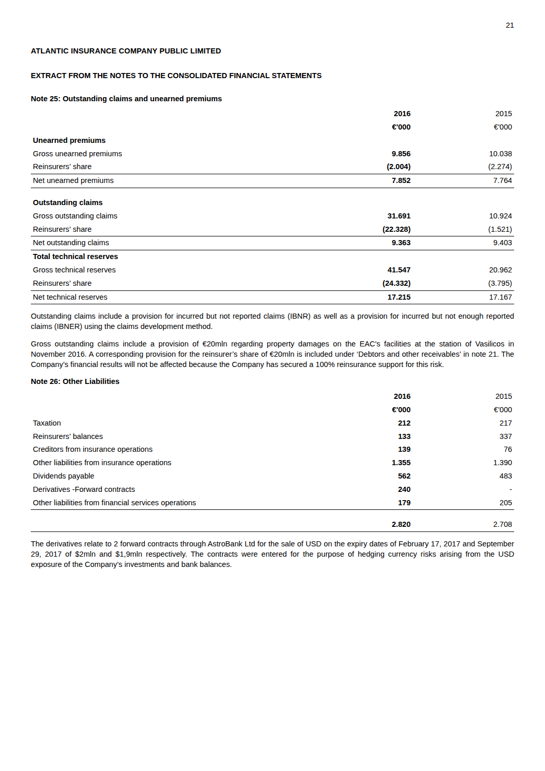21
ATLANTIC INSURANCE COMPANY PUBLIC LIMITED
EXTRACT FROM THE NOTES TO THE CONSOLIDATED FINANCIAL STATEMENTS
Note 25: Outstanding claims and unearned premiums
| | 2016 | 2015 |
| | €'000 | €'000 |
| Unearned premiums | | |
| Gross unearned premiums | 9.856 | 10.038 |
| Reinsurers’ share | (2.004) | (2.274) |
| Net unearned premiums | 7.852 | 7.764 |
| Outstanding claims | | |
| Gross outstanding claims | 31.691 | 10.924 |
| Reinsurers’ share | (22.328) | (1.521) |
| Net outstanding claims | 9.363 | 9.403 |
| Total technical reserves | | |
| Gross technical reserves | 41.547 | 20.962 |
| Reinsurers’ share | (24.332) | (3.795) |
| Net technical reserves | 17.215 | 17.167 |
Outstanding claims include a provision for incurred but not reported claims (IBNR) as well as a provision for incurred but not enough reported claims (IBNER) using the claims development method.
Gross outstanding claims include a provision of €20mln regarding property damages on the EAC's facilities at the station of Vasilicos in November 2016. A corresponding provision for the reinsurer’s share of €20mln is included under ‘Debtors and other receivables’ in note 21. The Company’s financial results will not be affected because the Company has secured a 100% reinsurance support for this risk.
Note 26: Other Liabilities
| | 2016 | 2015 |
| | €'000 | €'000 |
| Taxation | 212 | 217 |
| Reinsurers’ balances | 133 | 337 |
| Creditors from insurance operations | 139 | 76 |
| Other liabilities from insurance operations | 1.355 | 1.390 |
| Dividends payable | 562 | 483 |
| Derivatives -Forward contracts | 240 | - |
| Other liabilities from financial services operations | 179 | 205 |
| | 2.820 | 2.708 |
The derivatives relate to 2 forward contracts through AstroBank Ltd for the sale of USD on the expiry dates of February 17, 2017 and September 29, 2017 of $2mln and $1,9mln respectively. The contracts were entered for the purpose of hedging currency risks arising from the USD exposure of the Company’s investments and bank balances.